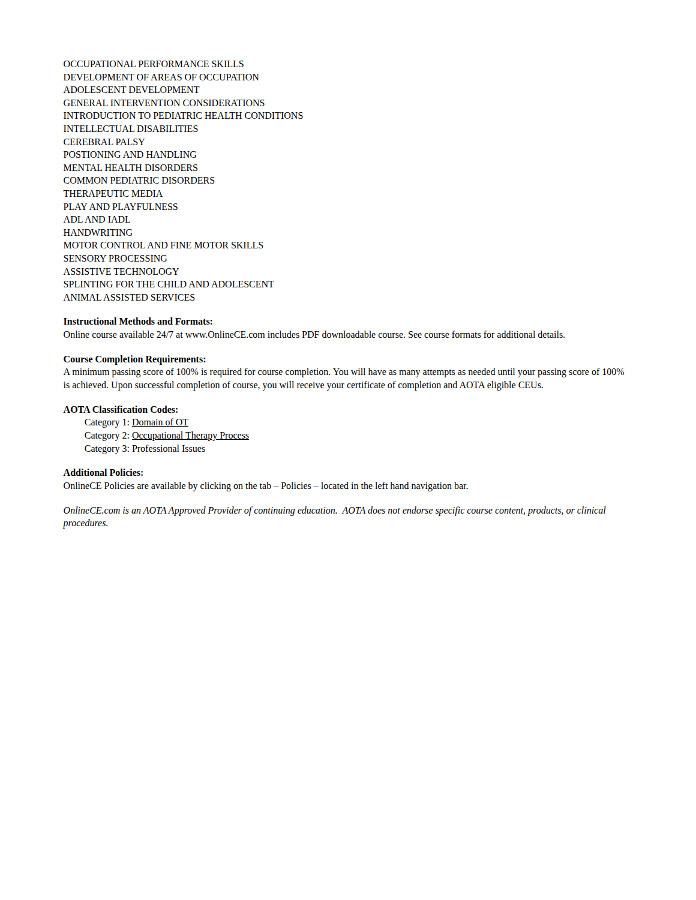Occupational Performance Skills
Development of Areas of Occupation
Adolescent Development
General Intervention Considerations
Introduction to Pediatric Health Conditions
Intellectual Disabilities
Cerebral Palsy
Postioning and Handling
Mental Health Disorders
Common Pediatric Disorders
Therapeutic Media
Play and Playfulness
ADL and IADL
Handwriting
Motor Control and Fine Motor Skills
Sensory Processing
Assistive Technology
Splinting for the Child and Adolescent
Animal Assisted Services
Instructional Methods and Formats:
Online course available 24/7 at www.OnlineCE.com includes PDF downloadable course. See course formats for additional details.
Course Completion Requirements:
A minimum passing score of 100% is required for course completion. You will have as many attempts as needed until your passing score of 100% is achieved. Upon successful completion of course, you will receive your certificate of completion and AOTA eligible CEUs.
AOTA Classification Codes:
Category 1: Domain of OT
Category 2: Occupational Therapy Process
Category 3: Professional Issues
Additional Policies:
OnlineCE Policies are available by clicking on the tab – Policies – located in the left hand navigation bar.
OnlineCE.com is an AOTA Approved Provider of continuing education. AOTA does not endorse specific course content, products, or clinical procedures.